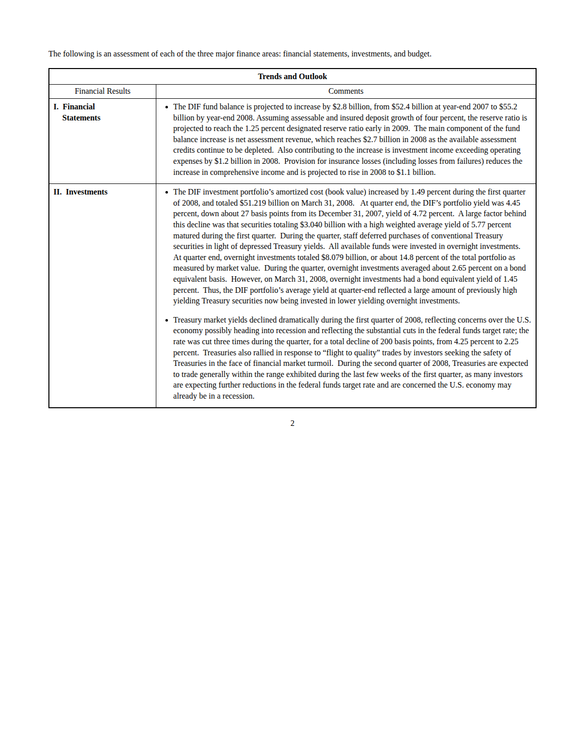The following is an assessment of each of the three major finance areas: financial statements, investments, and budget.
| Trends and Outlook |
| --- |
| Financial Results | Comments |
| I. Financial Statements | The DIF fund balance is projected to increase by $2.8 billion, from $52.4 billion at year-end 2007 to $55.2 billion by year-end 2008. Assuming assessable and insured deposit growth of four percent, the reserve ratio is projected to reach the 1.25 percent designated reserve ratio early in 2009. The main component of the fund balance increase is net assessment revenue, which reaches $2.7 billion in 2008 as the available assessment credits continue to be depleted. Also contributing to the increase is investment income exceeding operating expenses by $1.2 billion in 2008. Provision for insurance losses (including losses from failures) reduces the increase in comprehensive income and is projected to rise in 2008 to $1.1 billion. |
| II. Investments | The DIF investment portfolio’s amortized cost (book value) increased by 1.49 percent during the first quarter of 2008, and totaled $51.219 billion on March 31, 2008. At quarter end, the DIF’s portfolio yield was 4.45 percent, down about 27 basis points from its December 31, 2007, yield of 4.72 percent. A large factor behind this decline was that securities totaling $3.040 billion with a high weighted average yield of 5.77 percent matured during the first quarter. During the quarter, staff deferred purchases of conventional Treasury securities in light of depressed Treasury yields. All available funds were invested in overnight investments. At quarter end, overnight investments totaled $8.079 billion, or about 14.8 percent of the total portfolio as measured by market value. During the quarter, overnight investments averaged about 2.65 percent on a bond equivalent basis. However, on March 31, 2008, overnight investments had a bond equivalent yield of 1.45 percent. Thus, the DIF portfolio’s average yield at quarter-end reflected a large amount of previously high yielding Treasury securities now being invested in lower yielding overnight investments. Treasury market yields declined dramatically during the first quarter of 2008, reflecting concerns over the U.S. economy possibly heading into recession and reflecting the substantial cuts in the federal funds target rate; the rate was cut three times during the quarter, for a total decline of 200 basis points, from 4.25 percent to 2.25 percent. Treasuries also rallied in response to “flight to quality” trades by investors seeking the safety of Treasuries in the face of financial market turmoil. During the second quarter of 2008, Treasuries are expected to trade generally within the range exhibited during the last few weeks of the first quarter, as many investors are expecting further reductions in the federal funds target rate and are concerned the U.S. economy may already be in a recession. |
2